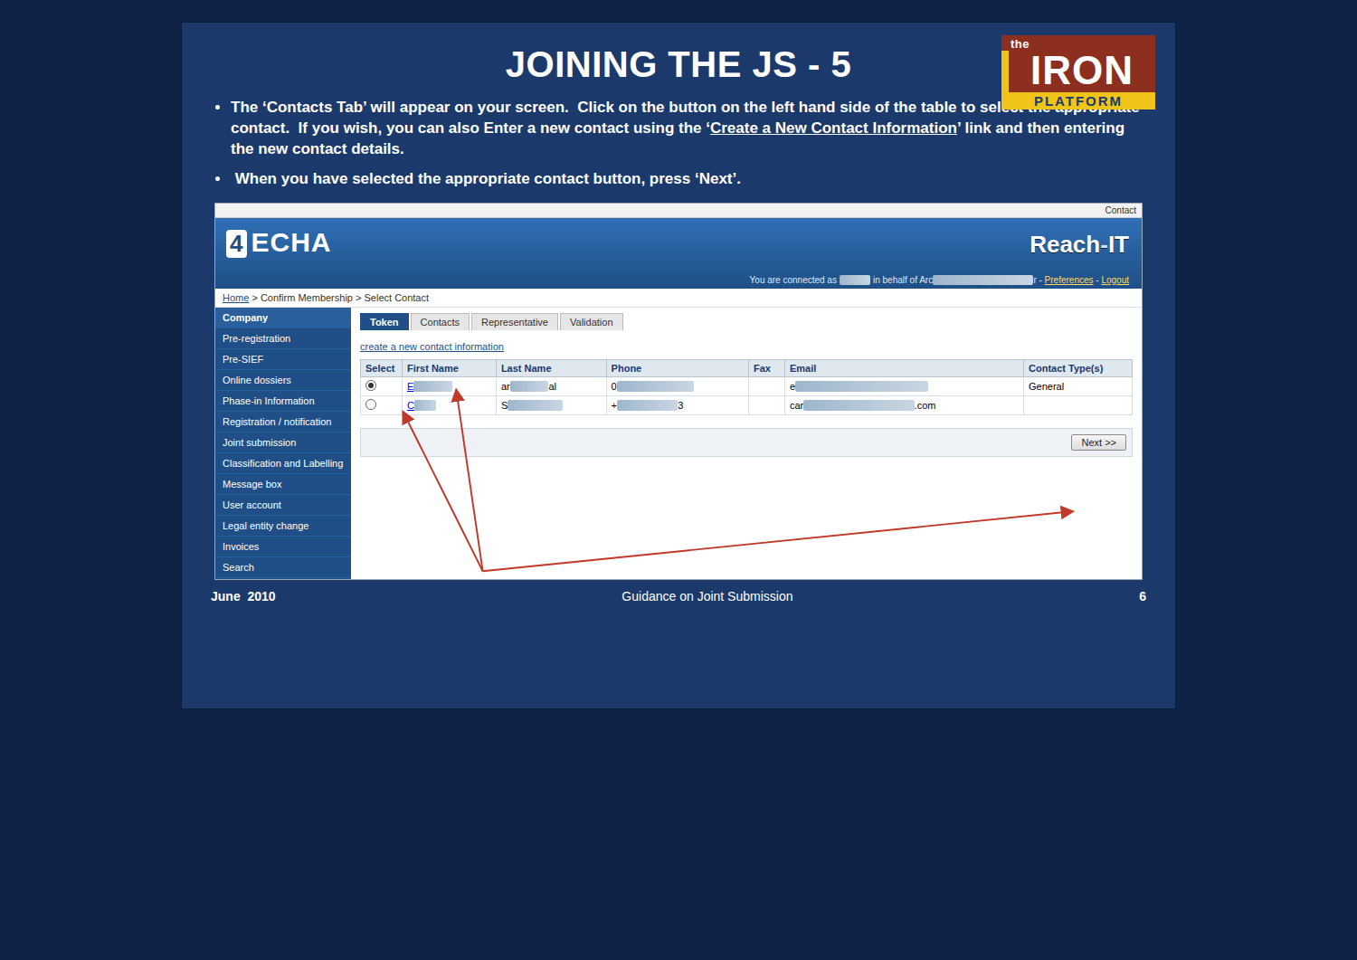the
IRON
PLATFORM
JOINING THE JS - 5
The ‘Contacts Tab’ will appear on your screen. Click on the button on the left hand side of the table to select the appropriate contact. If you wish, you can also Enter a new contact using the ‘Create a New Contact Information’ link and then entering the new contact details.
When you have selected the appropriate contact button, press ‘Next’.
Contact
4 ECHA
Reach-IT
You are connected as Aaaaaa in behalf of Arcaaaaaaaaaaaaaaaaaaaar - Preferences - Logout
Home > Confirm Membership > Select Contact
Company
Pre-registration
Pre-SIEF
Online dossiers
Phase-in Information
Registration / notification
Joint submission
Classification and Labelling
Message box
User account
Legal entity change
Invoices
Search
Token
Contacts
Representative
Validation
create a new contact information
| Select | First Name | Last Name | Phone | Fax | Email | Contact Type(s) |
| --- | --- | --- | --- | --- | --- | --- |
| | E aaaaaaa | ar aaaaaaa al | 0 aaaaaaaaaaaaaa | | e aaaaaaaaaaaaaaaaaaaaaaaa | General |
| | C aaaa | S aaaaaaaaaa | + aaaaaaaaaaa 3 | | car aaaaaaaaaaaaaaaaaaaa .com | |
Next >>
June 2010
Guidance on Joint Submission
6